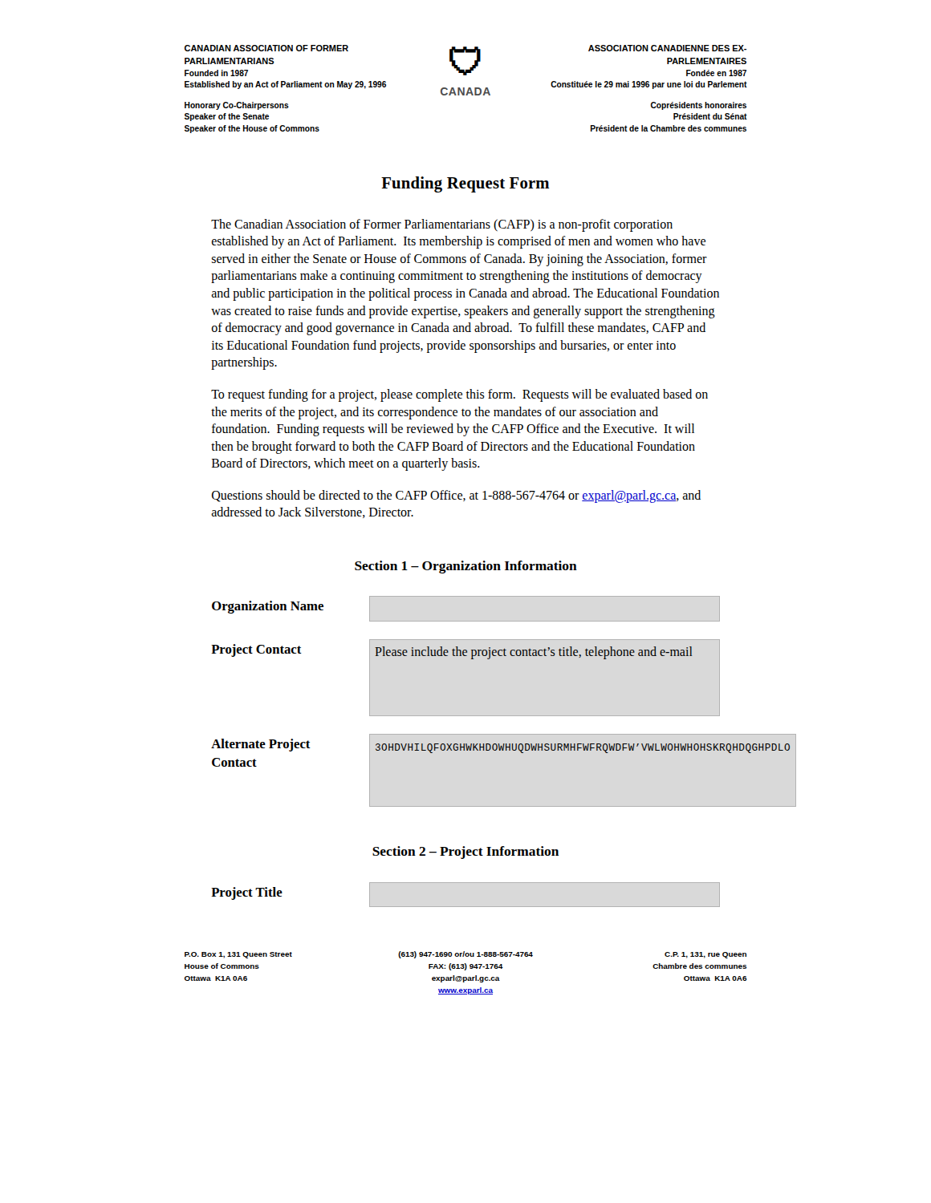CANADIAN ASSOCIATION OF FORMER PARLIAMENTARIANS
Founded in 1987
Established by an Act of Parliament on May 29, 1996
Honorary Co-Chairpersons
Speaker of the Senate
Speaker of the House of Commons
🛡
CANADA
ASSOCIATION CANADIENNE DES EX-PARLEMENTAIRES
Fondée en 1987
Constituée le 29 mai 1996 par une loi du Parlement
Coprésidents honoraires
Président du Sénat
Président de la Chambre des communes
Funding Request Form
The Canadian Association of Former Parliamentarians (CAFP) is a non-profit corporation established by an Act of Parliament. Its membership is comprised of men and women who have served in either the Senate or House of Commons of Canada. By joining the Association, former parliamentarians make a continuing commitment to strengthening the institutions of democracy and public participation in the political process in Canada and abroad. The Educational Foundation was created to raise funds and provide expertise, speakers and generally support the strengthening of democracy and good governance in Canada and abroad. To fulfill these mandates, CAFP and its Educational Foundation fund projects, provide sponsorships and bursaries, or enter into partnerships.
To request funding for a project, please complete this form. Requests will be evaluated based on the merits of the project, and its correspondence to the mandates of our association and foundation. Funding requests will be reviewed by the CAFP Office and the Executive. It will then be brought forward to both the CAFP Board of Directors and the Educational Foundation Board of Directors, which meet on a quarterly basis.
Questions should be directed to the CAFP Office, at 1-888-567-4764 or exparl@parl.gc.ca, and addressed to Jack Silverstone, Director.
Section 1 – Organization Information
Organization Name
Project Contact
Please include the project contact’s title, telephone and e-mail
Alternate Project
Contact
3OHDVHILQFOXGHWKHDOWHUQDWHSURMHFWFRQWDFW’VWLWOHWHOHSKRQHDQGHPDLO
Section 2 – Project Information
Project Title
P.O. Box 1, 131 Queen Street
House of Commons
Ottawa K1A 0A6
(613) 947-1690 or/ou 1-888-567-4764
FAX: (613) 947-1764
exparl@parl.gc.ca
www.exparl.ca
C.P. 1, 131, rue Queen
Chambre des communes
Ottawa K1A 0A6